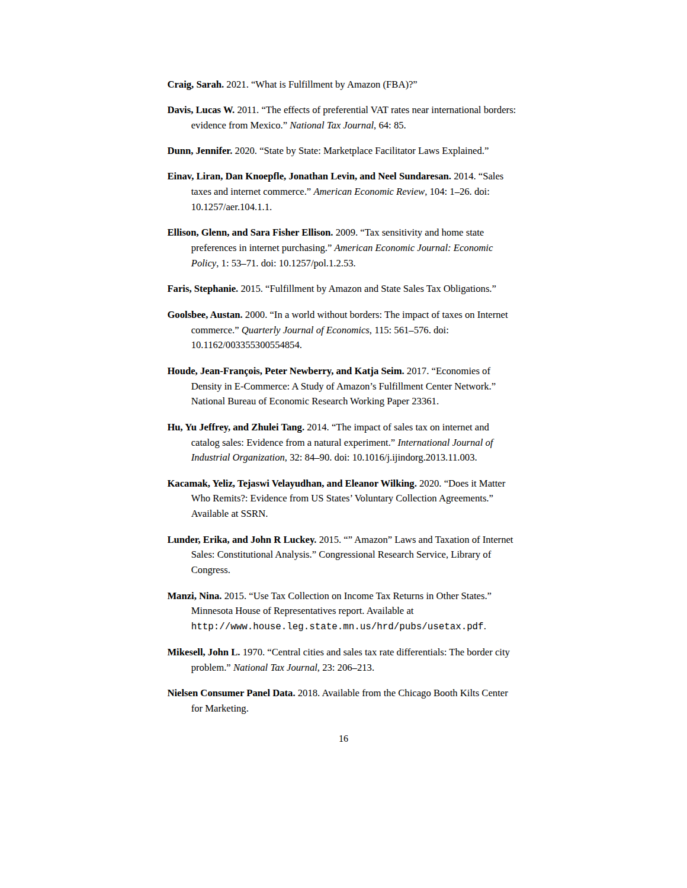Craig, Sarah. 2021. “What is Fulfillment by Amazon (FBA)?”
Davis, Lucas W. 2011. “The effects of preferential VAT rates near international borders: evidence from Mexico.” National Tax Journal, 64: 85.
Dunn, Jennifer. 2020. “State by State: Marketplace Facilitator Laws Explained.”
Einav, Liran, Dan Knoepfle, Jonathan Levin, and Neel Sundaresan. 2014. “Sales taxes and internet commerce.” American Economic Review, 104: 1–26. doi: 10.1257/aer.104.1.1.
Ellison, Glenn, and Sara Fisher Ellison. 2009. “Tax sensitivity and home state preferences in internet purchasing.” American Economic Journal: Economic Policy, 1: 53–71. doi: 10.1257/pol.1.2.53.
Faris, Stephanie. 2015. “Fulfillment by Amazon and State Sales Tax Obligations.”
Goolsbee, Austan. 2000. “In a world without borders: The impact of taxes on Internet commerce.” Quarterly Journal of Economics, 115: 561–576. doi: 10.1162/003355300554854.
Houde, Jean-François, Peter Newberry, and Katja Seim. 2017. “Economies of Density in E-Commerce: A Study of Amazon’s Fulfillment Center Network.” National Bureau of Economic Research Working Paper 23361.
Hu, Yu Jeffrey, and Zhulei Tang. 2014. “The impact of sales tax on internet and catalog sales: Evidence from a natural experiment.” International Journal of Industrial Organization, 32: 84–90. doi: 10.1016/j.ijindorg.2013.11.003.
Kacamak, Yeliz, Tejaswi Velayudhan, and Eleanor Wilking. 2020. “Does it Matter Who Remits?: Evidence from US States’ Voluntary Collection Agreements.” Available at SSRN.
Lunder, Erika, and John R Luckey. 2015. “” Amazon” Laws and Taxation of Internet Sales: Constitutional Analysis.” Congressional Research Service, Library of Congress.
Manzi, Nina. 2015. “Use Tax Collection on Income Tax Returns in Other States.” Minnesota House of Representatives report. Available at http://www.house.leg.state.mn.us/hrd/pubs/usetax.pdf.
Mikesell, John L. 1970. “Central cities and sales tax rate differentials: The border city problem.” National Tax Journal, 23: 206–213.
Nielsen Consumer Panel Data. 2018. Available from the Chicago Booth Kilts Center for Marketing.
16